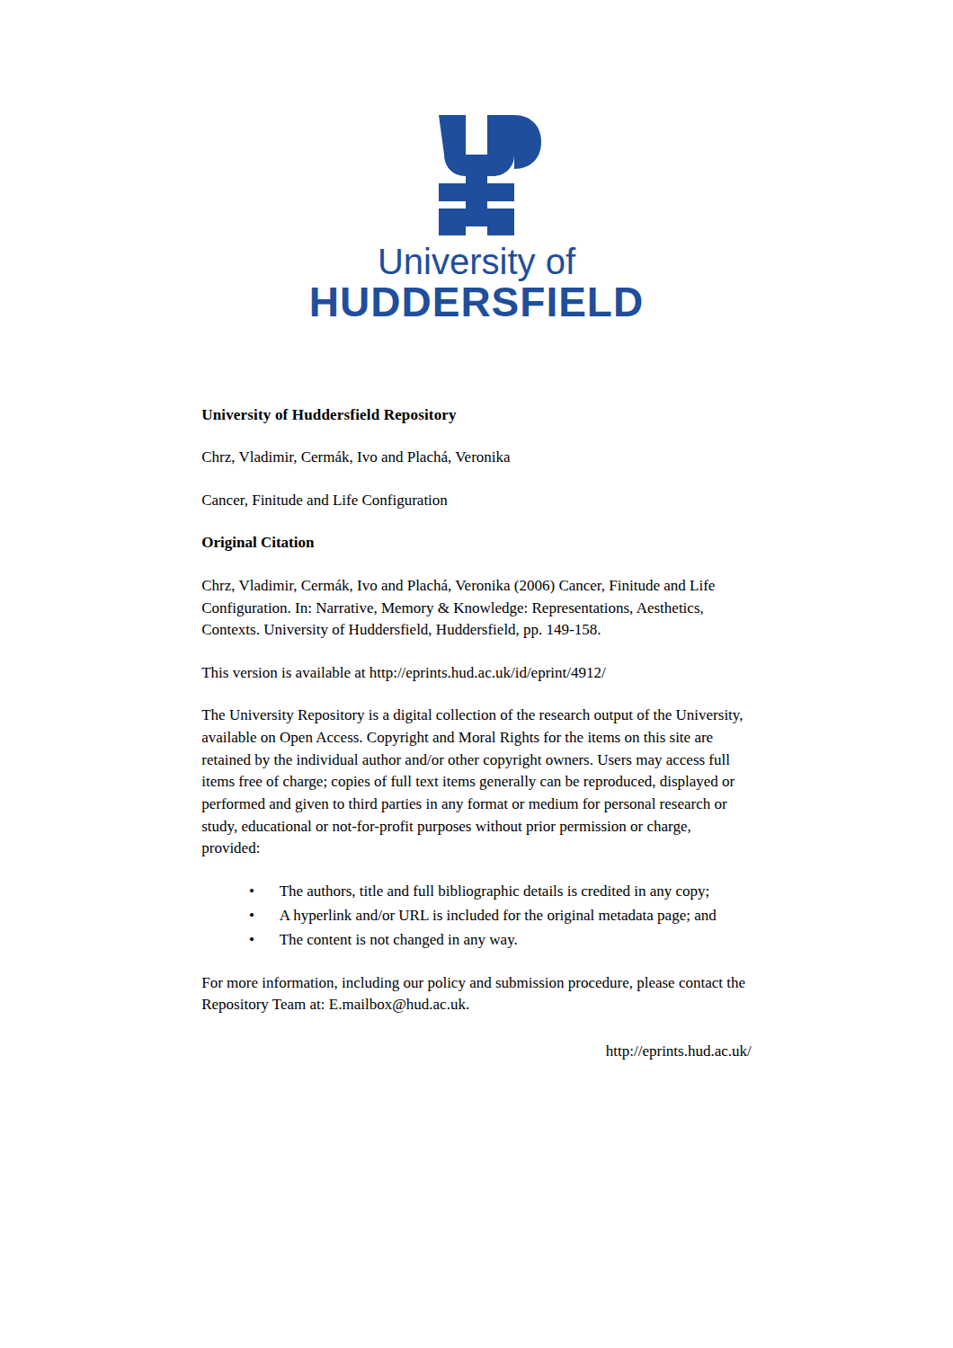University of HUDDERSFIELD
University of Huddersfield Repository
Chrz, Vladimir, Cermák, Ivo and Plachá, Veronika
Cancer, Finitude and Life Configuration
Original Citation
Chrz, Vladimir, Cermák, Ivo and Plachá, Veronika (2006) Cancer, Finitude and Life Configuration. In: Narrative, Memory & Knowledge: Representations, Aesthetics, Contexts. University of Huddersfield, Huddersfield, pp. 149-158.
This version is available at http://eprints.hud.ac.uk/id/eprint/4912/
The University Repository is a digital collection of the research output of the University, available on Open Access. Copyright and Moral Rights for the items on this site are retained by the individual author and/or other copyright owners. Users may access full items free of charge; copies of full text items generally can be reproduced, displayed or performed and given to third parties in any format or medium for personal research or study, educational or not-for-profit purposes without prior permission or charge, provided:
The authors, title and full bibliographic details is credited in any copy;
A hyperlink and/or URL is included for the original metadata page; and
The content is not changed in any way.
For more information, including our policy and submission procedure, please contact the Repository Team at: E.mailbox@hud.ac.uk.
http://eprints.hud.ac.uk/